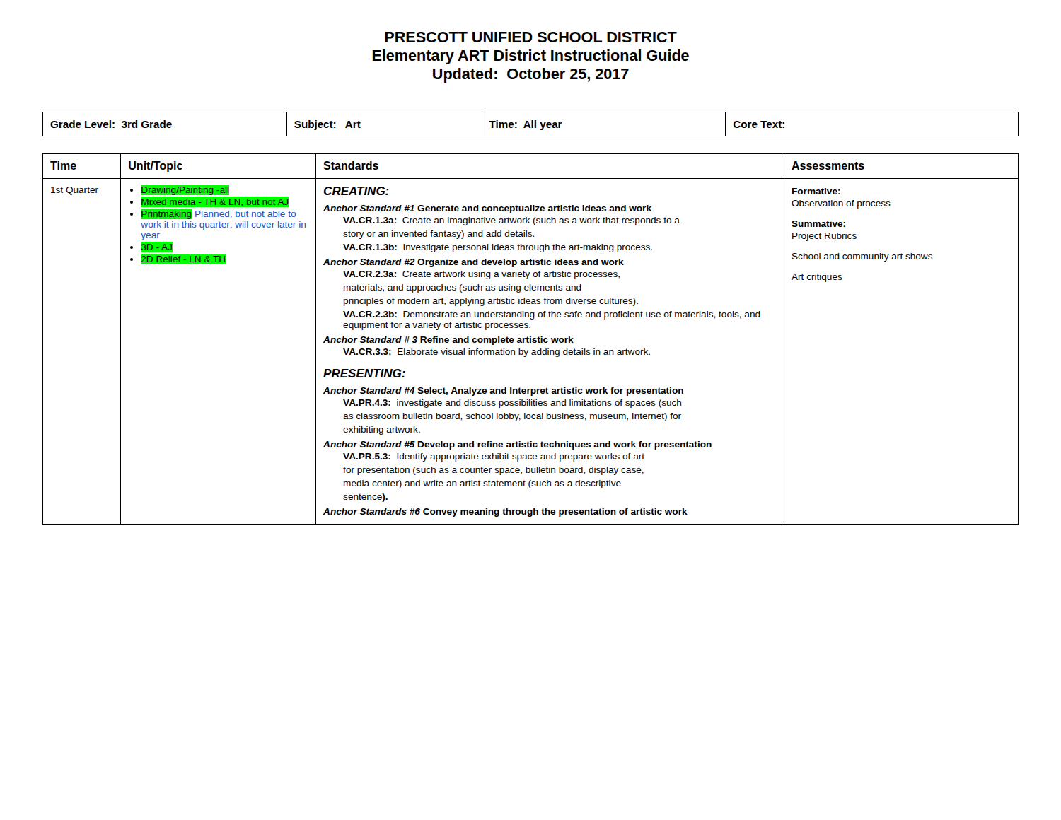PRESCOTT UNIFIED SCHOOL DISTRICT
Elementary ART District Instructional Guide
Updated: October 25, 2017
| Grade Level: 3rd Grade | Subject: Art | Time: All year | Core Text: |
| Time | Unit/Topic | Standards | Assessments |
| --- | --- | --- | --- |
| 1st Quarter | Drawing/Painting -all Mixed media - TH & LN, but not AJ Printmaking Planned, but not able to work it in this quarter; will cover later in year 3D - AJ 2D Relief - LN & TH | CREATING: Anchor Standard #1 Generate and conceptualize artistic ideas and work VA.CR.1.3a: Create an imaginative artwork (such as a work that responds to a story or an invented fantasy) and add details. VA.CR.1.3b: Investigate personal ideas through the art-making process. Anchor Standard #2 Organize and develop artistic ideas and work VA.CR.2.3a: Create artwork using a variety of artistic processes, materials, and approaches (such as using elements and principles of modern art, applying artistic ideas from diverse cultures). VA.CR.2.3b: Demonstrate an understanding of the safe and proficient use of materials, tools, and equipment for a variety of artistic processes. Anchor Standard # 3 Refine and complete artistic work VA.CR.3.3: Elaborate visual information by adding details in an artwork. PRESENTING: Anchor Standard #4 Select, Analyze and Interpret artistic work for presentation VA.PR.4.3: investigate and discuss possibilities and limitations of spaces (such as classroom bulletin board, school lobby, local business, museum, Internet) for exhibiting artwork. Anchor Standard #5 Develop and refine artistic techniques and work for presentation VA.PR.5.3: Identify appropriate exhibit space and prepare works of art for presentation (such as a counter space, bulletin board, display case, media center) and write an artist statement (such as a descriptive sentence ). Anchor Standards #6 Convey meaning through the presentation of artistic work | Formative: Observation of process Summative: Project Rubrics School and community art shows Art critiques |